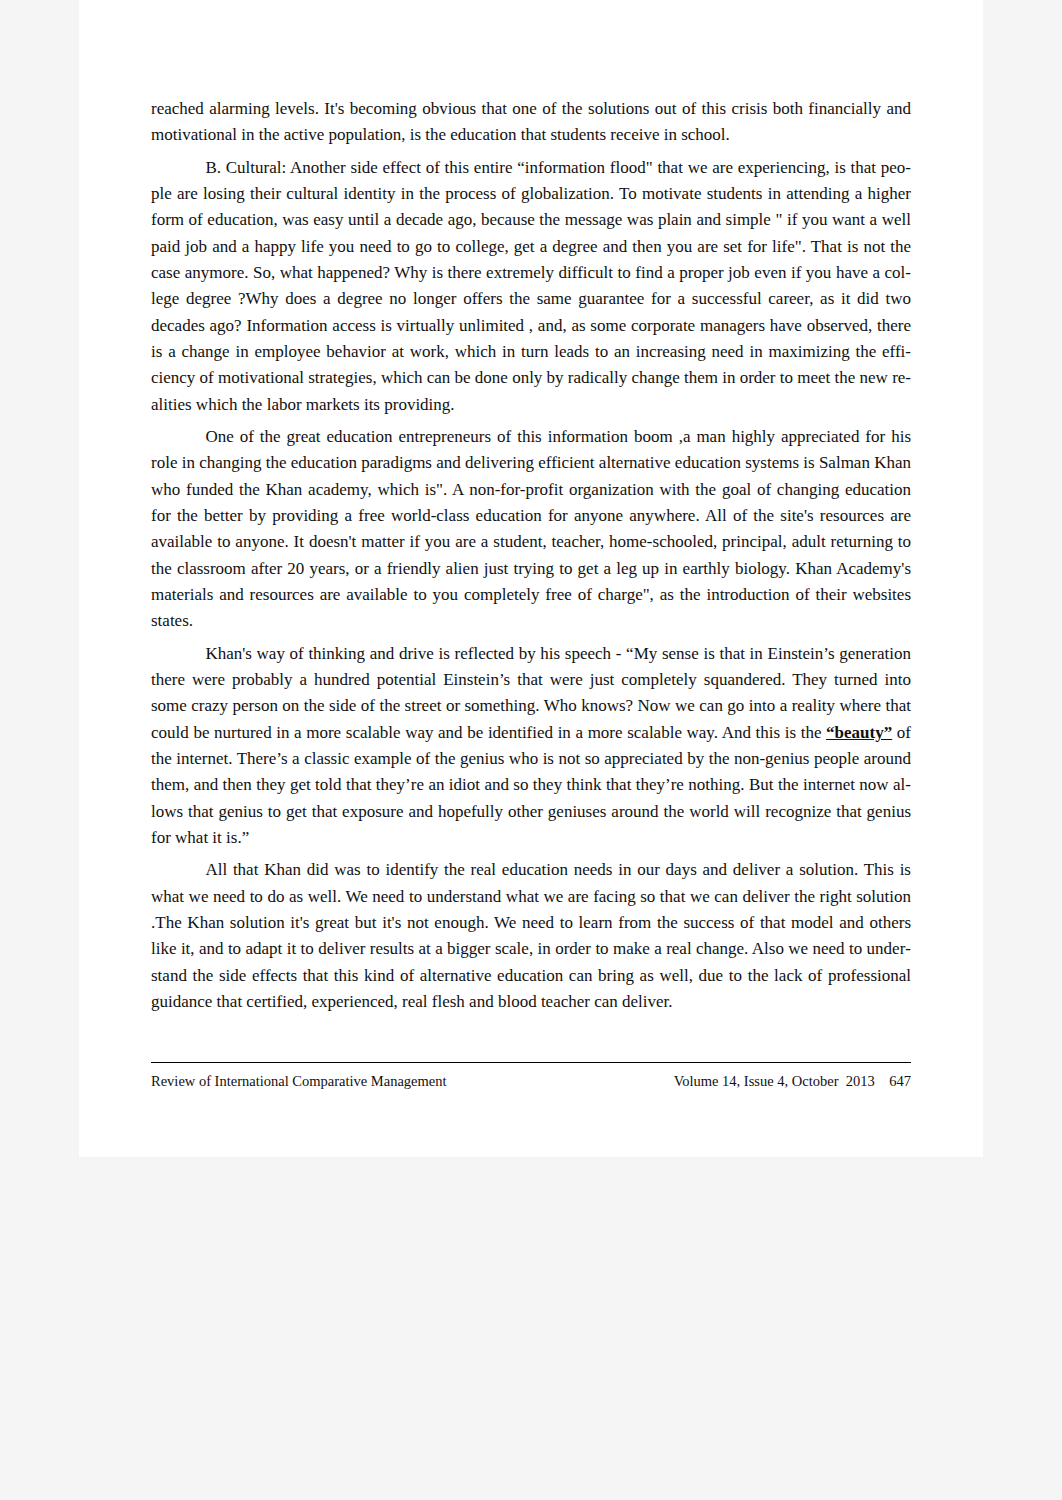reached alarming levels. It's becoming obvious that one of the solutions out of this crisis both financially and motivational in the active population, is the education that students receive in school.
B. Cultural: Another side effect of this entire “information flood" that we are experiencing, is that people are losing their cultural identity in the process of globalization. To motivate students in attending a higher form of education, was easy until a decade ago, because the message was plain and simple " if you want a well paid job and a happy life you need to go to college, get a degree and then you are set for life". That is not the case anymore. So, what happened? Why is there extremely difficult to find a proper job even if you have a college degree ?Why does a degree no longer offers the same guarantee for a successful career, as it did two decades ago? Information access is virtually unlimited , and, as some corporate managers have observed, there is a change in employee behavior at work, which in turn leads to an increasing need in maximizing the efficiency of motivational strategies, which can be done only by radically change them in order to meet the new realities which the labor markets its providing.
One of the great education entrepreneurs of this information boom ,a man highly appreciated for his role in changing the education paradigms and delivering efficient alternative education systems is Salman Khan who funded the Khan academy, which is". A non-for-profit organization with the goal of changing education for the better by providing a free world-class education for anyone anywhere. All of the site's resources are available to anyone. It doesn't matter if you are a student, teacher, home-schooled, principal, adult returning to the classroom after 20 years, or a friendly alien just trying to get a leg up in earthly biology. Khan Academy's materials and resources are available to you completely free of charge", as the introduction of their websites states.
Khan's way of thinking and drive is reflected by his speech - “My sense is that in Einstein’s generation there were probably a hundred potential Einstein’s that were just completely squandered. They turned into some crazy person on the side of the street or something. Who knows? Now we can go into a reality where that could be nurtured in a more scalable way and be identified in a more scalable way. And this is the “beauty” of the internet. There’s a classic example of the genius who is not so appreciated by the non-genius people around them, and then they get told that they’re an idiot and so they think that they’re nothing. But the internet now allows that genius to get that exposure and hopefully other geniuses around the world will recognize that genius for what it is.”
All that Khan did was to identify the real education needs in our days and deliver a solution. This is what we need to do as well. We need to understand what we are facing so that we can deliver the right solution .The Khan solution it's great but it's not enough. We need to learn from the success of that model and others like it, and to adapt it to deliver results at a bigger scale, in order to make a real change. Also we need to understand the side effects that this kind of alternative education can bring as well, due to the lack of professional guidance that certified, experienced, real flesh and blood teacher can deliver.
Review of International Comparative Management Volume 14, Issue 4, October 2013 647